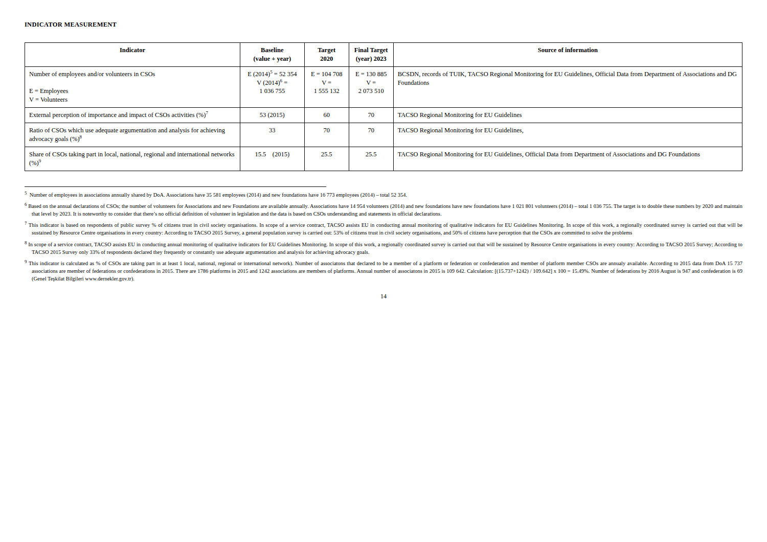Indicator measurement
| Indicator | Baseline (value + year) | Target 2020 | Final Target (year) 2023 | Source of information |
| --- | --- | --- | --- | --- |
| Number of employees and/or volunteers in CSOs E = Employees V = Volunteers | E (2014) 5 = 52 354 V (2014) 6 = 1 036 755 | E = 104 708 V = 1 555 132 | E = 130 885 V = 2 073 510 | BCSDN, records of TUIK, TACSO Regional Monitoring for EU Guidelines, Official Data from Department of Associations and DG Foundations |
| External perception of importance and impact of CSOs activities (%) 7 | 53 (2015) | 60 | 70 | TACSO Regional Monitoring for EU Guidelines |
| Ratio of CSOs which use adequate argumentation and analysis for achieving advocacy goals (%) 8 | 33 | 70 | 70 | TACSO Regional Monitoring for EU Guidelines, |
| Share of CSOs taking part in local, national, regional and international networks (%) 9 | 15.5 (2015) | 25.5 | 25.5 | TACSO Regional Monitoring for EU Guidelines, Official Data from Department of Associations and DG Foundations |
5 Number of employees in associations annually shared by DoA. Associations have 35 581 employees (2014) and new foundations have 16 773 employees (2014) – total 52 354.
6 Based on the annual declarations of CSOs; the number of volunteers for Associations and new Foundations are available annually. Associations have 14 954 volunteers (2014) and new foundations have new foundations have 1 021 801 volunteers (2014) – total 1 036 755. The target is to double these numbers by 2020 and maintain that level by 2023. It is noteworthy to consider that there’s no official definition of volunteer in legislation and the data is based on CSOs understanding and statements in official declarations.
7 This indicator is based on respondents of public survey % of citizens trust in civil society organisations. In scope of a service contract, TACSO assists EU in conducting annual monitoring of qualitative indicators for EU Guidelines Monitoring. In scope of this work, a regionally coordinated survey is carried out that will be sustained by Resource Centre organisations in every country: According to TACSO 2015 Survey, a general population survey is carried out: 53% of citizens trust in civil society organisations, and 50% of citizens have perception that the CSOs are committed to solve the problems
8 In scope of a service contract, TACSO assists EU in conducting annual monitoring of qualitative indicators for EU Guidelines Monitoring. In scope of this work, a regionally coordinated survey is carried out that will be sustained by Resource Centre organisations in every country: According to TACSO 2015 Survey; According to TACSO 2015 Survey only 33% of respondents declared they frequently or constantly use adequate argumentation and analysis for achieving advocacy goals.
9 This indicator is calculated as % of CSOs are taking part in at least 1 local, national, regional or international network). Number of associatons that declared to be a member of a platform or federation or confederation and member of platform member CSOs are annualy available. According to 2015 data from DoA 15 737 associations are member of federations or confederations in 2015. There are 1786 platforms in 2015 and 1242 associations are members of platforms. Annual number of associatons in 2015 is 109 642. Calculation: [(15.737+1242) / 109.642] x 100 = 15.49%. Number of federations by 2016 August is 947 and confederation is 69 (Genel Teşkilat Bilgileri www.dernekler.gov.tr).
14